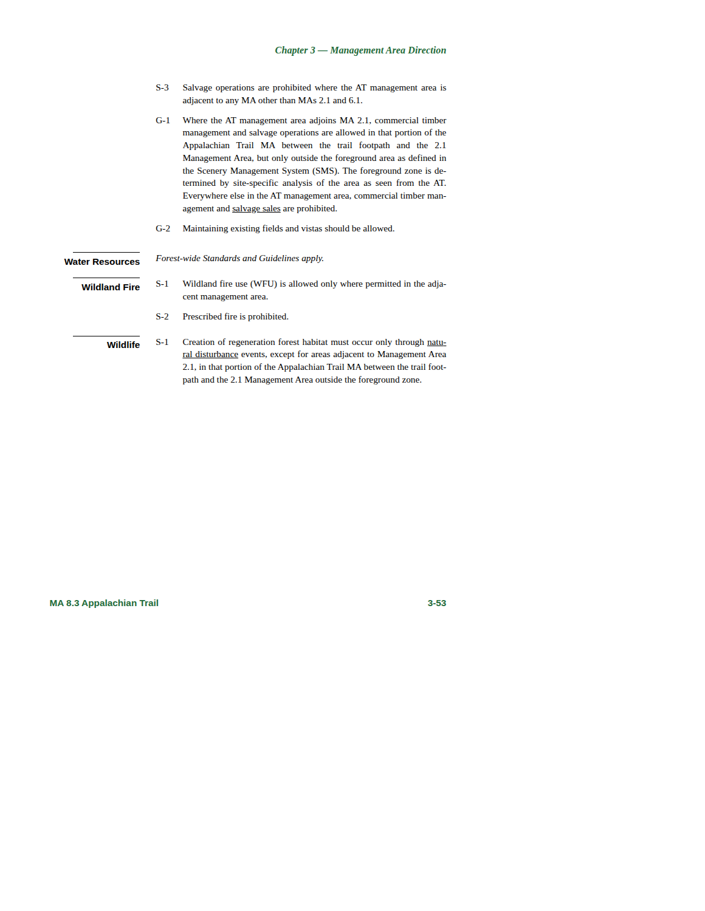Chapter 3 — Management Area Direction
S-3
Salvage operations are prohibited where the AT management area is adjacent to any MA other than MAs 2.1 and 6.1.
G-1
Where the AT management area adjoins MA 2.1, commercial timber management and salvage operations are allowed in that portion of the Appalachian Trail MA between the trail footpath and the 2.1 Management Area, but only outside the foreground area as defined in the Scenery Management System (SMS). The foreground zone is determined by site-specific analysis of the area as seen from the AT. Everywhere else in the AT management area, commercial timber management and salvage sales are prohibited.
G-2
Maintaining existing fields and vistas should be allowed.
Water Resources
Forest-wide Standards and Guidelines apply.
Wildland Fire
S-1
Wildland fire use (WFU) is allowed only where permitted in the adjacent management area.
S-2
Prescribed fire is prohibited.
Wildlife
S-1
Creation of regeneration forest habitat must occur only through natural disturbance events, except for areas adjacent to Management Area 2.1, in that portion of the Appalachian Trail MA between the trail footpath and the 2.1 Management Area outside the foreground zone.
MA 8.3 Appalachian Trail
3-53